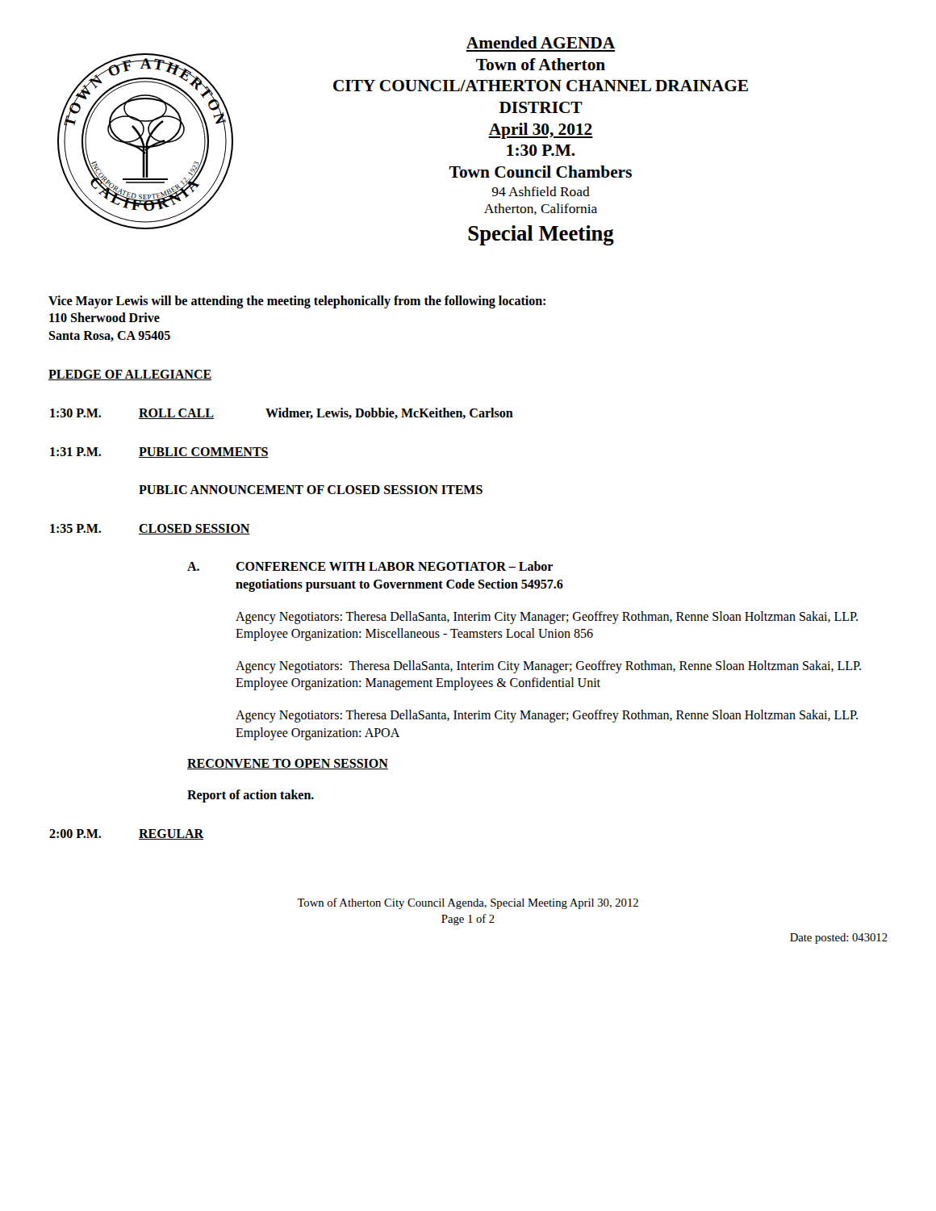TOWN OF ATHERTON CALIFORNIA INCORPORATED SEPTEMBER 12, 1923
Amended AGENDA
Town of Atherton
CITY COUNCIL/ATHERTON CHANNEL DRAINAGE
DISTRICT
April 30, 2012
1:30 P.M.
Town Council Chambers
94 Ashfield Road
Atherton, California
Special Meeting
Vice Mayor Lewis will be attending the meeting telephonically from the following location:
110 Sherwood Drive
Santa Rosa, CA 95405
PLEDGE OF ALLEGIANCE
| 1:30 P.M. | ROLL CALL Widmer, Lewis, Dobbie, McKeithen, Carlson |
| 1:31 P.M. | PUBLIC COMMENTS PUBLIC ANNOUNCEMENT OF CLOSED SESSION ITEMS |
| 1:35 P.M. | CLOSED SESSION A. CONFERENCE WITH LABOR NEGOTIATOR – Labor negotiations pursuant to Government Code Section 54957.6 Agency Negotiators: Theresa DellaSanta, Interim City Manager; Geoffrey Rothman, Renne Sloan Holtzman Sakai, LLP. Employee Organization: Miscellaneous - Teamsters Local Union 856 Agency Negotiators: Theresa DellaSanta, Interim City Manager; Geoffrey Rothman, Renne Sloan Holtzman Sakai, LLP. Employee Organization: Management Employees & Confidential Unit Agency Negotiators: Theresa DellaSanta, Interim City Manager; Geoffrey Rothman, Renne Sloan Holtzman Sakai, LLP. Employee Organization: APOA RECONVENE TO OPEN SESSION Report of action taken. |
| 2:00 P.M. | REGULAR |
Town of Atherton City Council Agenda, Special Meeting April 30, 2012
Page 1 of 2
Date posted: 043012